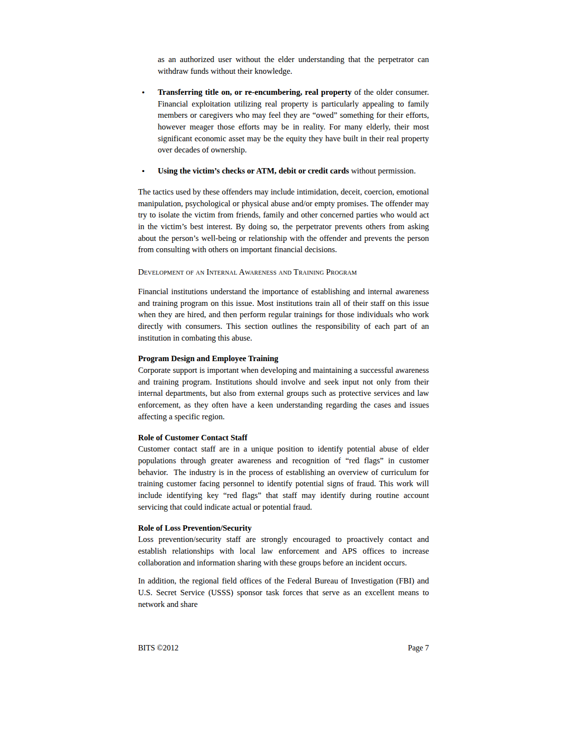as an authorized user without the elder understanding that the perpetrator can withdraw funds without their knowledge.
Transferring title on, or re-encumbering, real property of the older consumer. Financial exploitation utilizing real property is particularly appealing to family members or caregivers who may feel they are “owed” something for their efforts, however meager those efforts may be in reality. For many elderly, their most significant economic asset may be the equity they have built in their real property over decades of ownership.
Using the victim’s checks or ATM, debit or credit cards without permission.
The tactics used by these offenders may include intimidation, deceit, coercion, emotional manipulation, psychological or physical abuse and/or empty promises. The offender may try to isolate the victim from friends, family and other concerned parties who would act in the victim’s best interest. By doing so, the perpetrator prevents others from asking about the person’s well-being or relationship with the offender and prevents the person from consulting with others on important financial decisions.
Development of an Internal Awareness and Training Program
Financial institutions understand the importance of establishing and internal awareness and training program on this issue. Most institutions train all of their staff on this issue when they are hired, and then perform regular trainings for those individuals who work directly with consumers. This section outlines the responsibility of each part of an institution in combating this abuse.
Program Design and Employee Training
Corporate support is important when developing and maintaining a successful awareness and training program. Institutions should involve and seek input not only from their internal departments, but also from external groups such as protective services and law enforcement, as they often have a keen understanding regarding the cases and issues affecting a specific region.
Role of Customer Contact Staff
Customer contact staff are in a unique position to identify potential abuse of elder populations through greater awareness and recognition of “red flags” in customer behavior. The industry is in the process of establishing an overview of curriculum for training customer facing personnel to identify potential signs of fraud. This work will include identifying key “red flags” that staff may identify during routine account servicing that could indicate actual or potential fraud.
Role of Loss Prevention/Security
Loss prevention/security staff are strongly encouraged to proactively contact and establish relationships with local law enforcement and APS offices to increase collaboration and information sharing with these groups before an incident occurs.
In addition, the regional field offices of the Federal Bureau of Investigation (FBI) and U.S. Secret Service (USSS) sponsor task forces that serve as an excellent means to network and share
BITS ©2012
Page 7